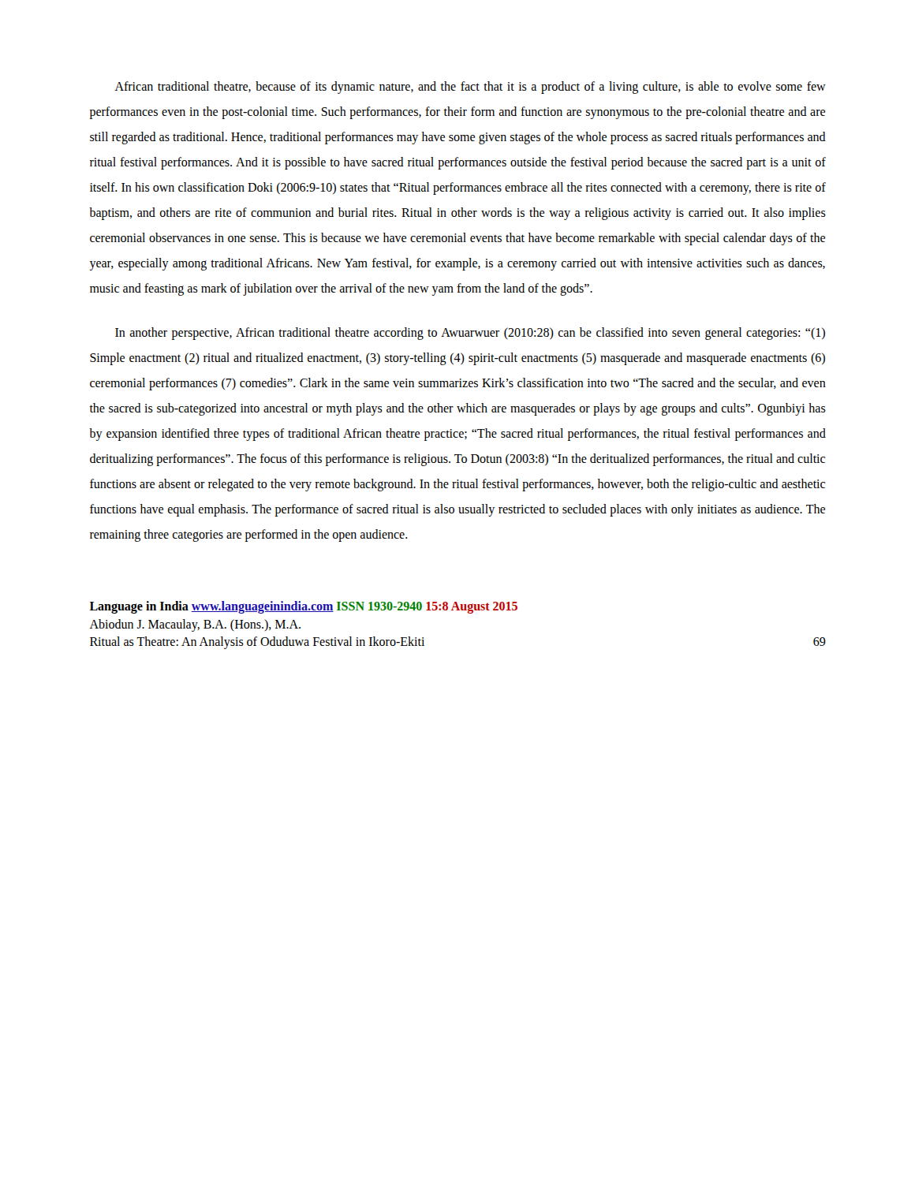African traditional theatre, because of its dynamic nature, and the fact that it is a product of a living culture, is able to evolve some few performances even in the post-colonial time. Such performances, for their form and function are synonymous to the pre-colonial theatre and are still regarded as traditional. Hence, traditional performances may have some given stages of the whole process as sacred rituals performances and ritual festival performances. And it is possible to have sacred ritual performances outside the festival period because the sacred part is a unit of itself. In his own classification Doki (2006:9-10) states that “Ritual performances embrace all the rites connected with a ceremony, there is rite of baptism, and others are rite of communion and burial rites. Ritual in other words is the way a religious activity is carried out. It also implies ceremonial observances in one sense. This is because we have ceremonial events that have become remarkable with special calendar days of the year, especially among traditional Africans. New Yam festival, for example, is a ceremony carried out with intensive activities such as dances, music and feasting as mark of jubilation over the arrival of the new yam from the land of the gods”.
In another perspective, African traditional theatre according to Awuarwuer (2010:28) can be classified into seven general categories: “(1) Simple enactment (2) ritual and ritualized enactment, (3) story-telling (4) spirit-cult enactments (5) masquerade and masquerade enactments (6) ceremonial performances (7) comedies”. Clark in the same vein summarizes Kirk’s classification into two “The sacred and the secular, and even the sacred is sub-categorized into ancestral or myth plays and the other which are masquerades or plays by age groups and cults”. Ogunbiyi has by expansion identified three types of traditional African theatre practice; “The sacred ritual performances, the ritual festival performances and deritualizing performances”. The focus of this performance is religious. To Dotun (2003:8) “In the deritualized performances, the ritual and cultic functions are absent or relegated to the very remote background. In the ritual festival performances, however, both the religio-cultic and aesthetic functions have equal emphasis. The performance of sacred ritual is also usually restricted to secluded places with only initiates as audience. The remaining three categories are performed in the open audience.
Language in India www.languageinindia.com ISSN 1930-2940 15:8 August 2015
Abiodun J. Macaulay, B.A. (Hons.), M.A.
Ritual as Theatre: An Analysis of Oduduwa Festival in Ikoro-Ekiti 69